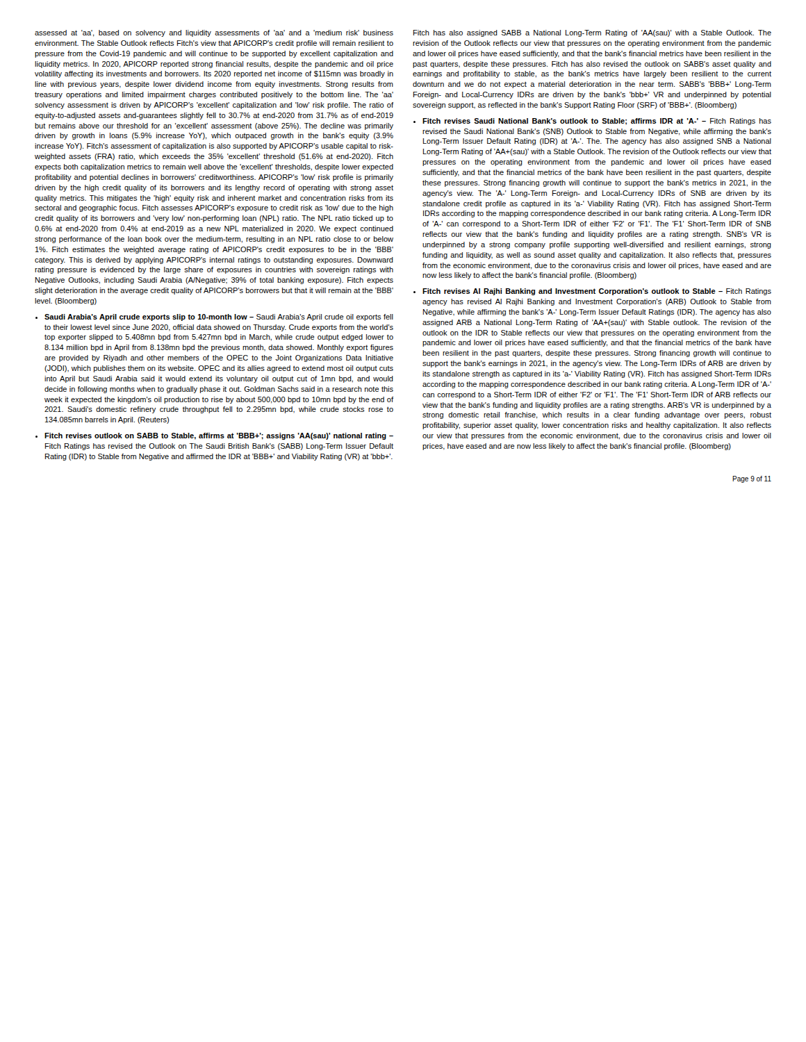assessed at 'aa', based on solvency and liquidity assessments of 'aa' and a 'medium risk' business environment. The Stable Outlook reflects Fitch's view that APICORP's credit profile will remain resilient to pressure from the Covid-19 pandemic and will continue to be supported by excellent capitalization and liquidity metrics. In 2020, APICORP reported strong financial results, despite the pandemic and oil price volatility affecting its investments and borrowers. Its 2020 reported net income of $115mn was broadly in line with previous years, despite lower dividend income from equity investments. Strong results from treasury operations and limited impairment charges contributed positively to the bottom line. The 'aa' solvency assessment is driven by APICORP's 'excellent' capitalization and 'low' risk profile. The ratio of equity-to-adjusted assets and-guarantees slightly fell to 30.7% at end-2020 from 31.7% as of end-2019 but remains above our threshold for an 'excellent' assessment (above 25%). The decline was primarily driven by growth in loans (5.9% increase YoY), which outpaced growth in the bank's equity (3.9% increase YoY). Fitch's assessment of capitalization is also supported by APICORP's usable capital to risk-weighted assets (FRA) ratio, which exceeds the 35% 'excellent' threshold (51.6% at end-2020). Fitch expects both capitalization metrics to remain well above the 'excellent' thresholds, despite lower expected profitability and potential declines in borrowers' creditworthiness. APICORP's 'low' risk profile is primarily driven by the high credit quality of its borrowers and its lengthy record of operating with strong asset quality metrics. This mitigates the 'high' equity risk and inherent market and concentration risks from its sectoral and geographic focus. Fitch assesses APICORP's exposure to credit risk as 'low' due to the high credit quality of its borrowers and 'very low' non-performing loan (NPL) ratio. The NPL ratio ticked up to 0.6% at end-2020 from 0.4% at end-2019 as a new NPL materialized in 2020. We expect continued strong performance of the loan book over the medium-term, resulting in an NPL ratio close to or below 1%. Fitch estimates the weighted average rating of APICORP's credit exposures to be in the 'BBB' category. This is derived by applying APICORP's internal ratings to outstanding exposures. Downward rating pressure is evidenced by the large share of exposures in countries with sovereign ratings with Negative Outlooks, including Saudi Arabia (A/Negative; 39% of total banking exposure). Fitch expects slight deterioration in the average credit quality of APICORP's borrowers but that it will remain at the 'BBB' level. (Bloomberg)
Saudi Arabia's April crude exports slip to 10-month low – Saudi Arabia's April crude oil exports fell to their lowest level since June 2020, official data showed on Thursday. Crude exports from the world's top exporter slipped to 5.408mn bpd from 5.427mn bpd in March, while crude output edged lower to 8.134 million bpd in April from 8.138mn bpd the previous month, data showed. Monthly export figures are provided by Riyadh and other members of the OPEC to the Joint Organizations Data Initiative (JODI), which publishes them on its website. OPEC and its allies agreed to extend most oil output cuts into April but Saudi Arabia said it would extend its voluntary oil output cut of 1mn bpd, and would decide in following months when to gradually phase it out. Goldman Sachs said in a research note this week it expected the kingdom's oil production to rise by about 500,000 bpd to 10mn bpd by the end of 2021. Saudi's domestic refinery crude throughput fell to 2.295mn bpd, while crude stocks rose to 134.085mn barrels in April. (Reuters)
Fitch revises outlook on SABB to Stable, affirms at 'BBB+'; assigns 'AA(sau)' national rating – Fitch Ratings has revised the Outlook on The Saudi British Bank's (SABB) Long-Term Issuer Default Rating (IDR) to Stable from Negative and affirmed the IDR at 'BBB+' and Viability Rating (VR) at 'bbb+'.
Fitch has also assigned SABB a National Long-Term Rating of 'AA(sau)' with a Stable Outlook. The revision of the Outlook reflects our view that pressures on the operating environment from the pandemic and lower oil prices have eased sufficiently, and that the bank's financial metrics have been resilient in the past quarters, despite these pressures. Fitch has also revised the outlook on SABB's asset quality and earnings and profitability to stable, as the bank's metrics have largely been resilient to the current downturn and we do not expect a material deterioration in the near term. SABB's 'BBB+' Long-Term Foreign- and Local-Currency IDRs are driven by the bank's 'bbb+' VR and underpinned by potential sovereign support, as reflected in the bank's Support Rating Floor (SRF) of 'BBB+'. (Bloomberg)
Fitch revises Saudi National Bank's outlook to Stable; affirms IDR at 'A-' – Fitch Ratings has revised the Saudi National Bank's (SNB) Outlook to Stable from Negative, while affirming the bank's Long-Term Issuer Default Rating (IDR) at 'A-'. The. The agency has also assigned SNB a National Long-Term Rating of 'AA+(sau)' with a Stable Outlook. The revision of the Outlook reflects our view that pressures on the operating environment from the pandemic and lower oil prices have eased sufficiently, and that the financial metrics of the bank have been resilient in the past quarters, despite these pressures. Strong financing growth will continue to support the bank's metrics in 2021, in the agency's view. The 'A-' Long-Term Foreign- and Local-Currency IDRs of SNB are driven by its standalone credit profile as captured in its 'a-' Viability Rating (VR). Fitch has assigned Short-Term IDRs according to the mapping correspondence described in our bank rating criteria. A Long-Term IDR of 'A-' can correspond to a Short-Term IDR of either 'F2' or 'F1'. The 'F1' Short-Term IDR of SNB reflects our view that the bank's funding and liquidity profiles are a rating strength. SNB's VR is underpinned by a strong company profile supporting well-diversified and resilient earnings, strong funding and liquidity, as well as sound asset quality and capitalization. It also reflects that, pressures from the economic environment, due to the coronavirus crisis and lower oil prices, have eased and are now less likely to affect the bank's financial profile. (Bloomberg)
Fitch revises Al Rajhi Banking and Investment Corporation's outlook to Stable – Fitch Ratings agency has revised Al Rajhi Banking and Investment Corporation's (ARB) Outlook to Stable from Negative, while affirming the bank's 'A-' Long-Term Issuer Default Ratings (IDR). The agency has also assigned ARB a National Long-Term Rating of 'AA+(sau)' with Stable outlook. The revision of the outlook on the IDR to Stable reflects our view that pressures on the operating environment from the pandemic and lower oil prices have eased sufficiently, and that the financial metrics of the bank have been resilient in the past quarters, despite these pressures. Strong financing growth will continue to support the bank's earnings in 2021, in the agency's view. The Long-Term IDRs of ARB are driven by its standalone strength as captured in its 'a-' Viability Rating (VR). Fitch has assigned Short-Term IDRs according to the mapping correspondence described in our bank rating criteria. A Long-Term IDR of 'A-' can correspond to a Short-Term IDR of either 'F2' or 'F1'. The 'F1' Short-Term IDR of ARB reflects our view that the bank's funding and liquidity profiles are a rating strengths. ARB's VR is underpinned by a strong domestic retail franchise, which results in a clear funding advantage over peers, robust profitability, superior asset quality, lower concentration risks and healthy capitalization. It also reflects our view that pressures from the economic environment, due to the coronavirus crisis and lower oil prices, have eased and are now less likely to affect the bank's financial profile. (Bloomberg)
Page 9 of 11